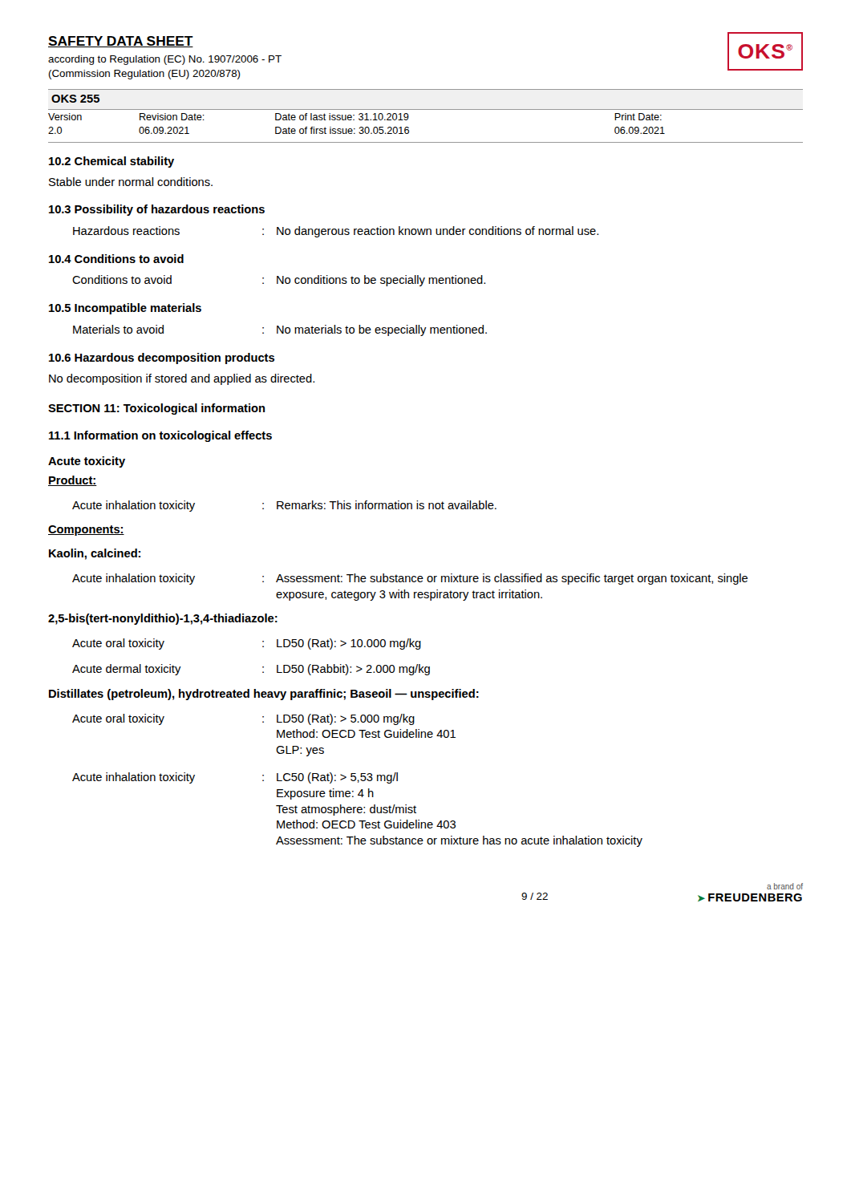SAFETY DATA SHEET
according to Regulation (EC) No. 1907/2006 - PT
(Commission Regulation (EU) 2020/878)
OKS®
OKS 255
| Version 2.0 | Revision Date: 06.09.2021 | Date of last issue: 31.10.2019 Date of first issue: 30.05.2016 | Print Date: 06.09.2021 |
10.2 Chemical stability
Stable under normal conditions.
10.3 Possibility of hazardous reactions
| Hazardous reactions | : | No dangerous reaction known under conditions of normal use. |
10.4 Conditions to avoid
| Conditions to avoid | : | No conditions to be specially mentioned. |
10.5 Incompatible materials
| Materials to avoid | : | No materials to be especially mentioned. |
10.6 Hazardous decomposition products
No decomposition if stored and applied as directed.
SECTION 11: Toxicological information
11.1 Information on toxicological effects
Acute toxicity
Product:
| Acute inhalation toxicity | : | Remarks: This information is not available. |
Components:
Kaolin, calcined:
| Acute inhalation toxicity | : | Assessment: The substance or mixture is classified as specific target organ toxicant, single exposure, category 3 with respiratory tract irritation. |
2,5-bis(tert-nonyldithio)-1,3,4-thiadiazole:
| Acute oral toxicity | : | LD50 (Rat): > 10.000 mg/kg |
| Acute dermal toxicity | : | LD50 (Rabbit): > 2.000 mg/kg |
Distillates (petroleum), hydrotreated heavy paraffinic; Baseoil — unspecified:
| Acute oral toxicity | : | LD50 (Rat): > 5.000 mg/kg Method: OECD Test Guideline 401 GLP: yes |
| Acute inhalation toxicity | : | LC50 (Rat): > 5,53 mg/l Exposure time: 4 h Test atmosphere: dust/mist Method: OECD Test Guideline 403 Assessment: The substance or mixture has no acute inhalation toxicity |
9 / 22
a brand of
➤ FREUDENBERG